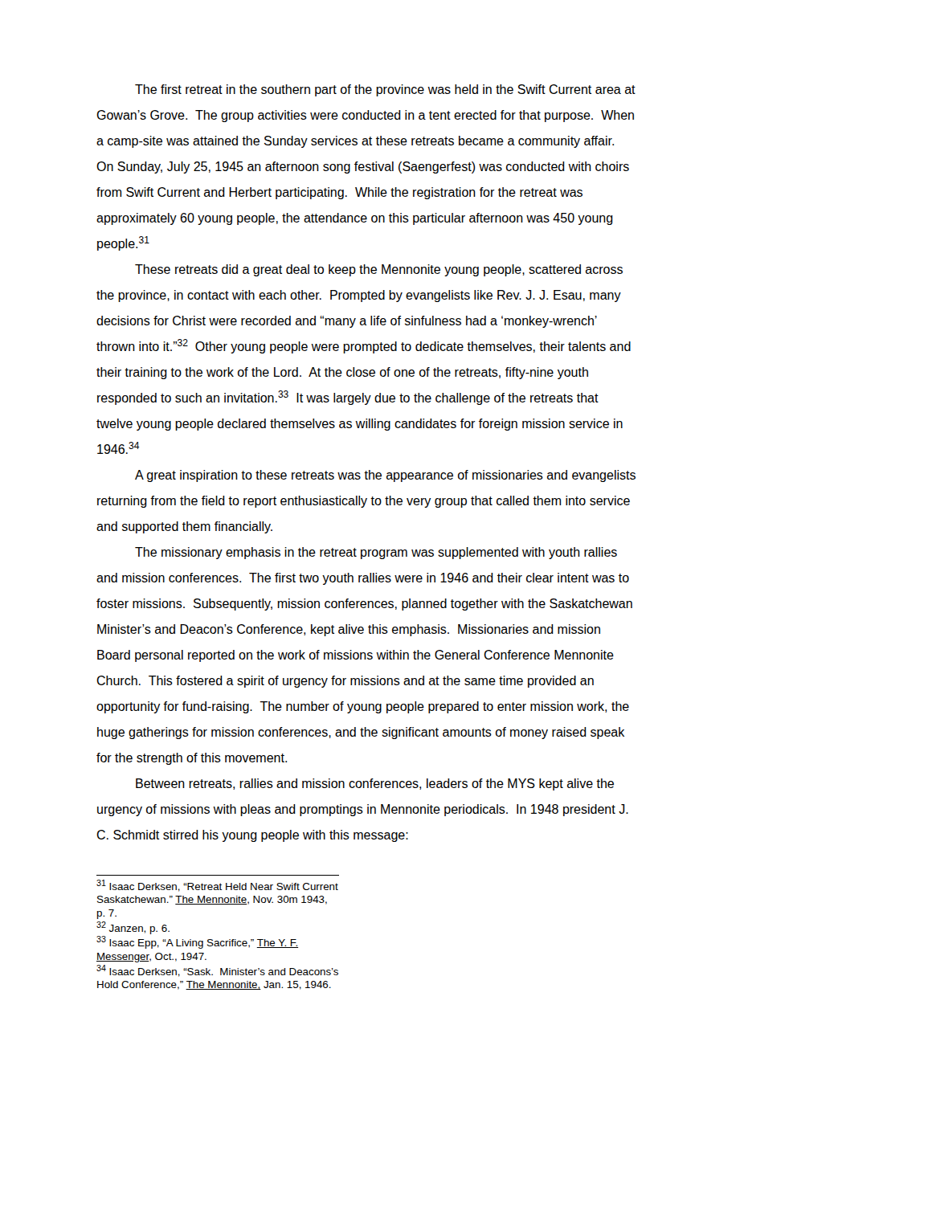The first retreat in the southern part of the province was held in the Swift Current area at Gowan’s Grove. The group activities were conducted in a tent erected for that purpose. When a camp-site was attained the Sunday services at these retreats became a community affair. On Sunday, July 25, 1945 an afternoon song festival (Saengerfest) was conducted with choirs from Swift Current and Herbert participating. While the registration for the retreat was approximately 60 young people, the attendance on this particular afternoon was 450 young people.31
These retreats did a great deal to keep the Mennonite young people, scattered across the province, in contact with each other. Prompted by evangelists like Rev. J. J. Esau, many decisions for Christ were recorded and “many a life of sinfulness had a ‘monkey-wrench’ thrown into it.”32 Other young people were prompted to dedicate themselves, their talents and their training to the work of the Lord. At the close of one of the retreats, fifty-nine youth responded to such an invitation.33 It was largely due to the challenge of the retreats that twelve young people declared themselves as willing candidates for foreign mission service in 1946.34
A great inspiration to these retreats was the appearance of missionaries and evangelists returning from the field to report enthusiastically to the very group that called them into service and supported them financially.
The missionary emphasis in the retreat program was supplemented with youth rallies and mission conferences. The first two youth rallies were in 1946 and their clear intent was to foster missions. Subsequently, mission conferences, planned together with the Saskatchewan Minister’s and Deacon’s Conference, kept alive this emphasis. Missionaries and mission Board personal reported on the work of missions within the General Conference Mennonite Church. This fostered a spirit of urgency for missions and at the same time provided an opportunity for fund-raising. The number of young people prepared to enter mission work, the huge gatherings for mission conferences, and the significant amounts of money raised speak for the strength of this movement.
Between retreats, rallies and mission conferences, leaders of the MYS kept alive the urgency of missions with pleas and promptings in Mennonite periodicals. In 1948 president J. C. Schmidt stirred his young people with this message:
31 Isaac Derksen, “Retreat Held Near Swift Current Saskatchewan.” The Mennonite, Nov. 30m 1943, p. 7.
32 Janzen, p. 6.
33 Isaac Epp, “A Living Sacrifice,” The Y. F. Messenger, Oct., 1947.
34 Isaac Derksen, “Sask. Minister’s and Deacons’s Hold Conference,” The Mennonite, Jan. 15, 1946.